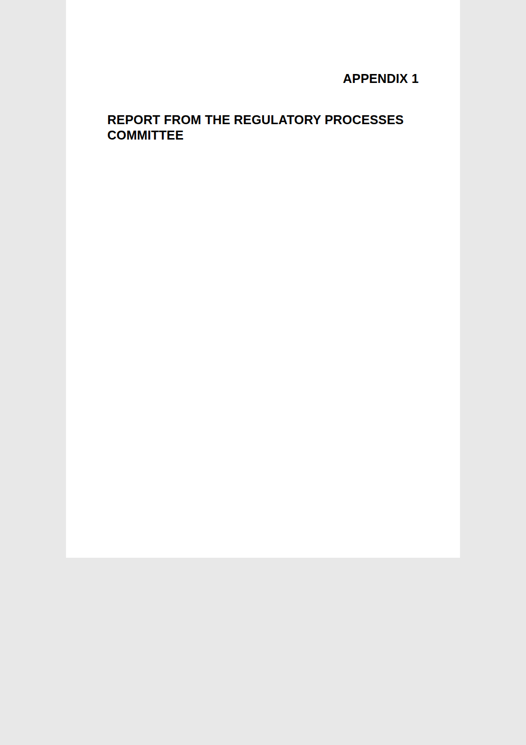APPENDIX 1
REPORT FROM THE REGULATORY PROCESSES
COMMITTEE